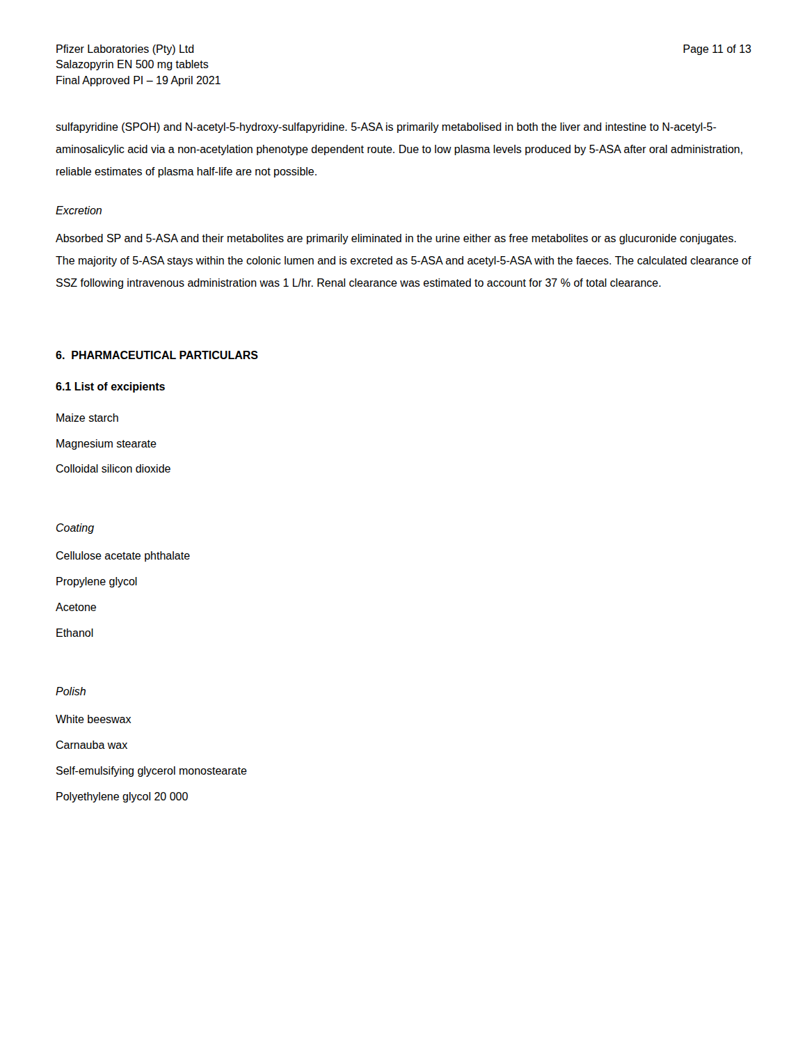Pfizer Laboratories (Pty) Ltd
Salazopyrin EN 500 mg tablets
Final Approved PI – 19 April 2021
Page 11 of 13
sulfapyridine (SPOH) and N-acetyl-5-hydroxy-sulfapyridine. 5-ASA is primarily metabolised in both the liver and intestine to N-acetyl-5-aminosalicylic acid via a non-acetylation phenotype dependent route. Due to low plasma levels produced by 5-ASA after oral administration, reliable estimates of plasma half-life are not possible.
Excretion
Absorbed SP and 5-ASA and their metabolites are primarily eliminated in the urine either as free metabolites or as glucuronide conjugates. The majority of 5-ASA stays within the colonic lumen and is excreted as 5-ASA and acetyl-5-ASA with the faeces. The calculated clearance of SSZ following intravenous administration was 1 L/hr. Renal clearance was estimated to account for 37 % of total clearance.
6. PHARMACEUTICAL PARTICULARS
6.1 List of excipients
Maize starch
Magnesium stearate
Colloidal silicon dioxide
Coating
Cellulose acetate phthalate
Propylene glycol
Acetone
Ethanol
Polish
White beeswax
Carnauba wax
Self-emulsifying glycerol monostearate
Polyethylene glycol 20 000